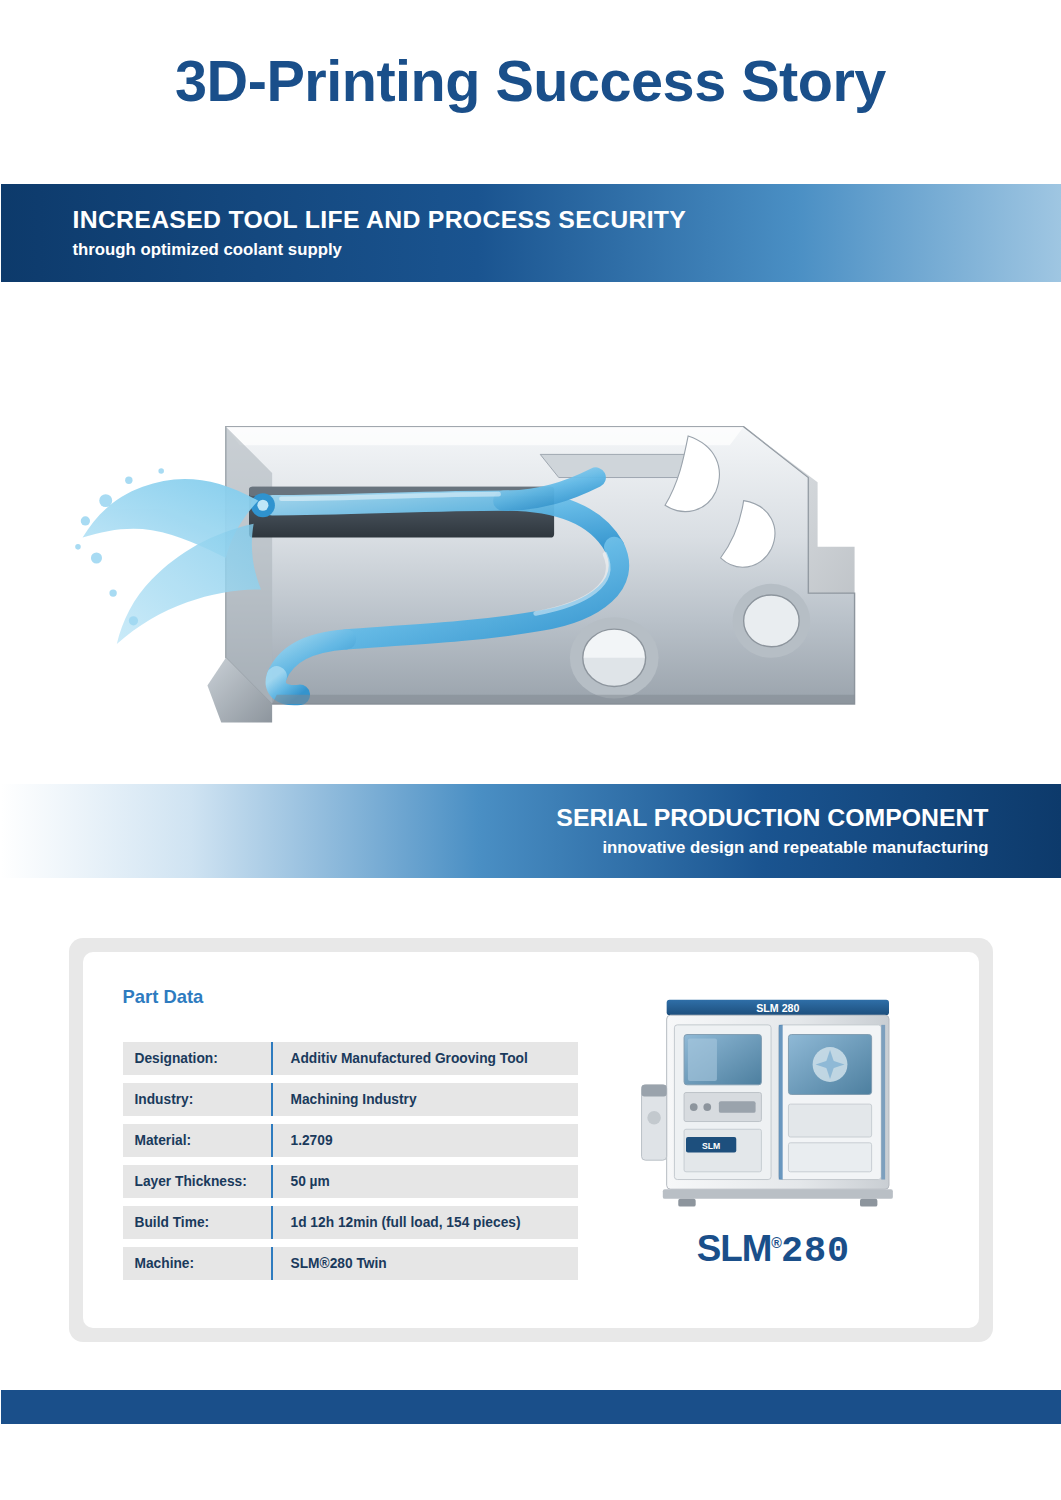3D-Printing Success Story
INCREASED TOOL LIFE AND PROCESS SECURITY
through optimized coolant supply
SERIAL PRODUCTION COMPONENT
innovative design and repeatable manufacturing
Part Data
| Designation: | Additiv Manufactured Grooving Tool |
| Industry: | Machining Industry |
| Material: | 1.2709 |
| Layer Thickness: | 50 µm |
| Build Time: | 1d 12h 12min (full load, 154 pieces) |
| Machine: | SLM®280 Twin |
SLM 280 SLM
SLM®280